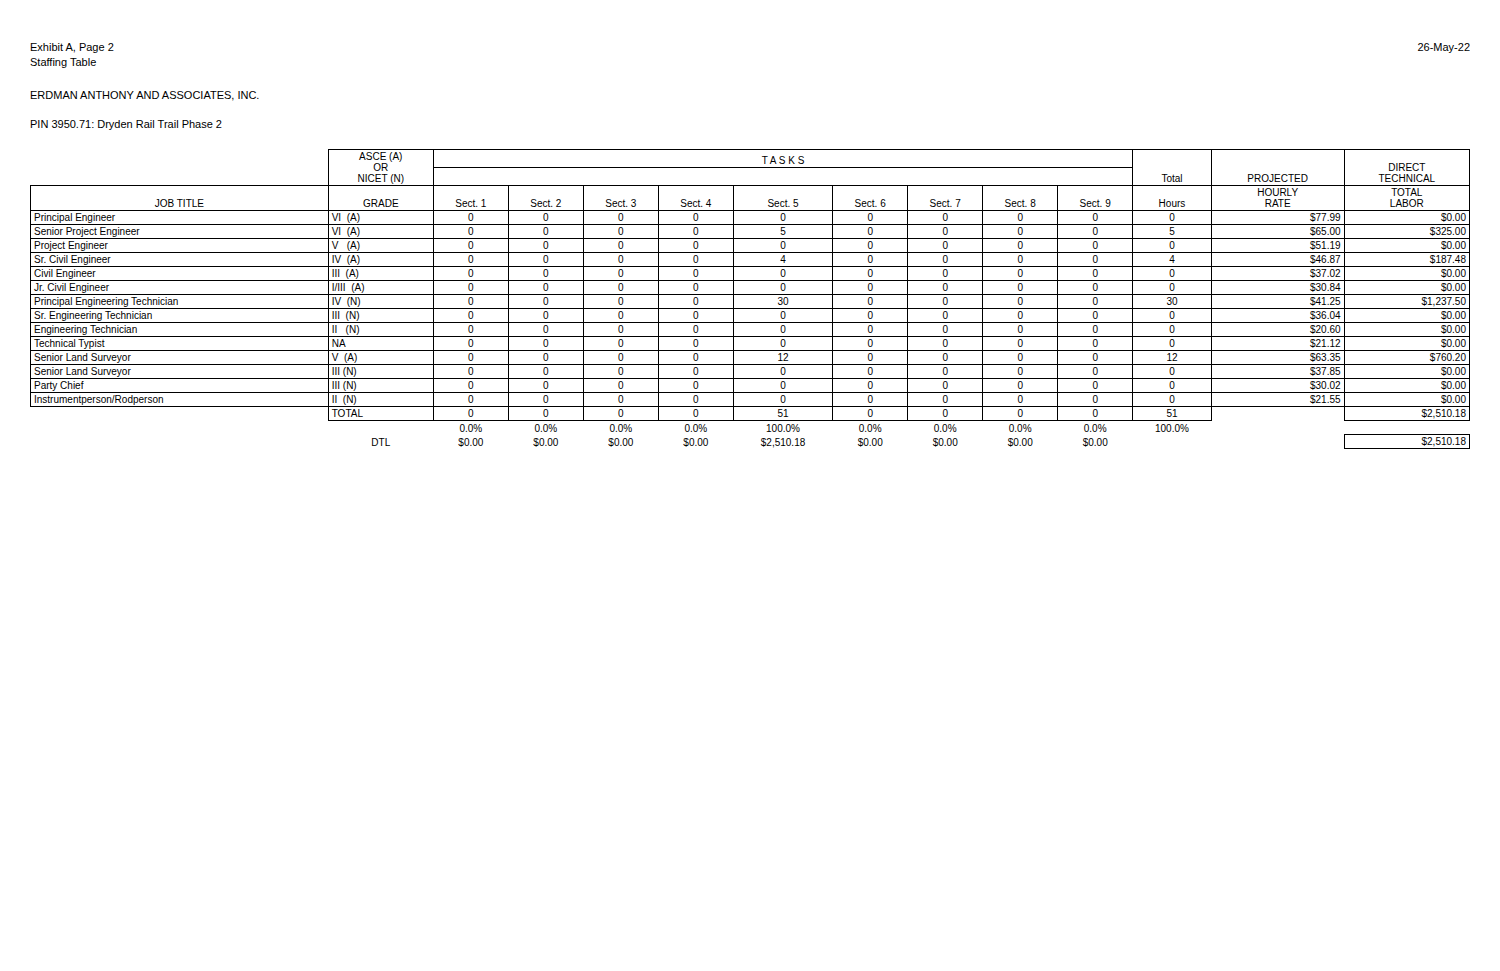Exhibit A, Page 2
Staffing Table
26-May-22
ERDMAN ANTHONY AND ASSOCIATES, INC.
PIN 3950.71: Dryden Rail Trail Phase 2
| | ASCE (A) OR NICET (N) | T A S K S | Total | PROJECTED | DIRECT TECHNICAL |
| --- | --- | --- | --- | --- | --- |
| JOB TITLE | GRADE | Sect. 1 | Sect. 2 | Sect. 3 | Sect. 4 | Sect. 5 | Sect. 6 | Sect. 7 | Sect. 8 | Sect. 9 | Hours | HOURLY RATE | TOTAL LABOR |
| Principal Engineer | VI (A) | 0 | 0 | 0 | 0 | 0 | 0 | 0 | 0 | 0 | 0 | $77.99 | $0.00 |
| Senior Project Engineer | VI (A) | 0 | 0 | 0 | 0 | 5 | 0 | 0 | 0 | 0 | 5 | $65.00 | $325.00 |
| Project Engineer | V (A) | 0 | 0 | 0 | 0 | 0 | 0 | 0 | 0 | 0 | 0 | $51.19 | $0.00 |
| Sr. Civil Engineer | IV (A) | 0 | 0 | 0 | 0 | 4 | 0 | 0 | 0 | 0 | 4 | $46.87 | $187.48 |
| Civil Engineer | III (A) | 0 | 0 | 0 | 0 | 0 | 0 | 0 | 0 | 0 | 0 | $37.02 | $0.00 |
| Jr. Civil Engineer | I/III (A) | 0 | 0 | 0 | 0 | 0 | 0 | 0 | 0 | 0 | 0 | $30.84 | $0.00 |
| Principal Engineering Technician | IV (N) | 0 | 0 | 0 | 0 | 30 | 0 | 0 | 0 | 0 | 30 | $41.25 | $1,237.50 |
| Sr. Engineering Technician | III (N) | 0 | 0 | 0 | 0 | 0 | 0 | 0 | 0 | 0 | 0 | $36.04 | $0.00 |
| Engineering Technician | II (N) | 0 | 0 | 0 | 0 | 0 | 0 | 0 | 0 | 0 | 0 | $20.60 | $0.00 |
| Technical Typist | NA | 0 | 0 | 0 | 0 | 0 | 0 | 0 | 0 | 0 | 0 | $21.12 | $0.00 |
| Senior Land Surveyor | V (A) | 0 | 0 | 0 | 0 | 12 | 0 | 0 | 0 | 0 | 12 | $63.35 | $760.20 |
| Senior Land Surveyor | III (N) | 0 | 0 | 0 | 0 | 0 | 0 | 0 | 0 | 0 | 0 | $37.85 | $0.00 |
| Party Chief | III (N) | 0 | 0 | 0 | 0 | 0 | 0 | 0 | 0 | 0 | 0 | $30.02 | $0.00 |
| Instrumentperson/Rodperson | II (N) | 0 | 0 | 0 | 0 | 0 | 0 | 0 | 0 | 0 | 0 | $21.55 | $0.00 |
| | TOTAL | 0 | 0 | 0 | 0 | 51 | 0 | 0 | 0 | 0 | 51 | | $2,510.18 |
| | | 0.0% | 0.0% | 0.0% | 0.0% | 100.0% | 0.0% | 0.0% | 0.0% | 0.0% | 100.0% | | |
| | DTL | $0.00 | $0.00 | $0.00 | $0.00 | $2,510.18 | $0.00 | $0.00 | $0.00 | $0.00 | | | $2,510.18 |